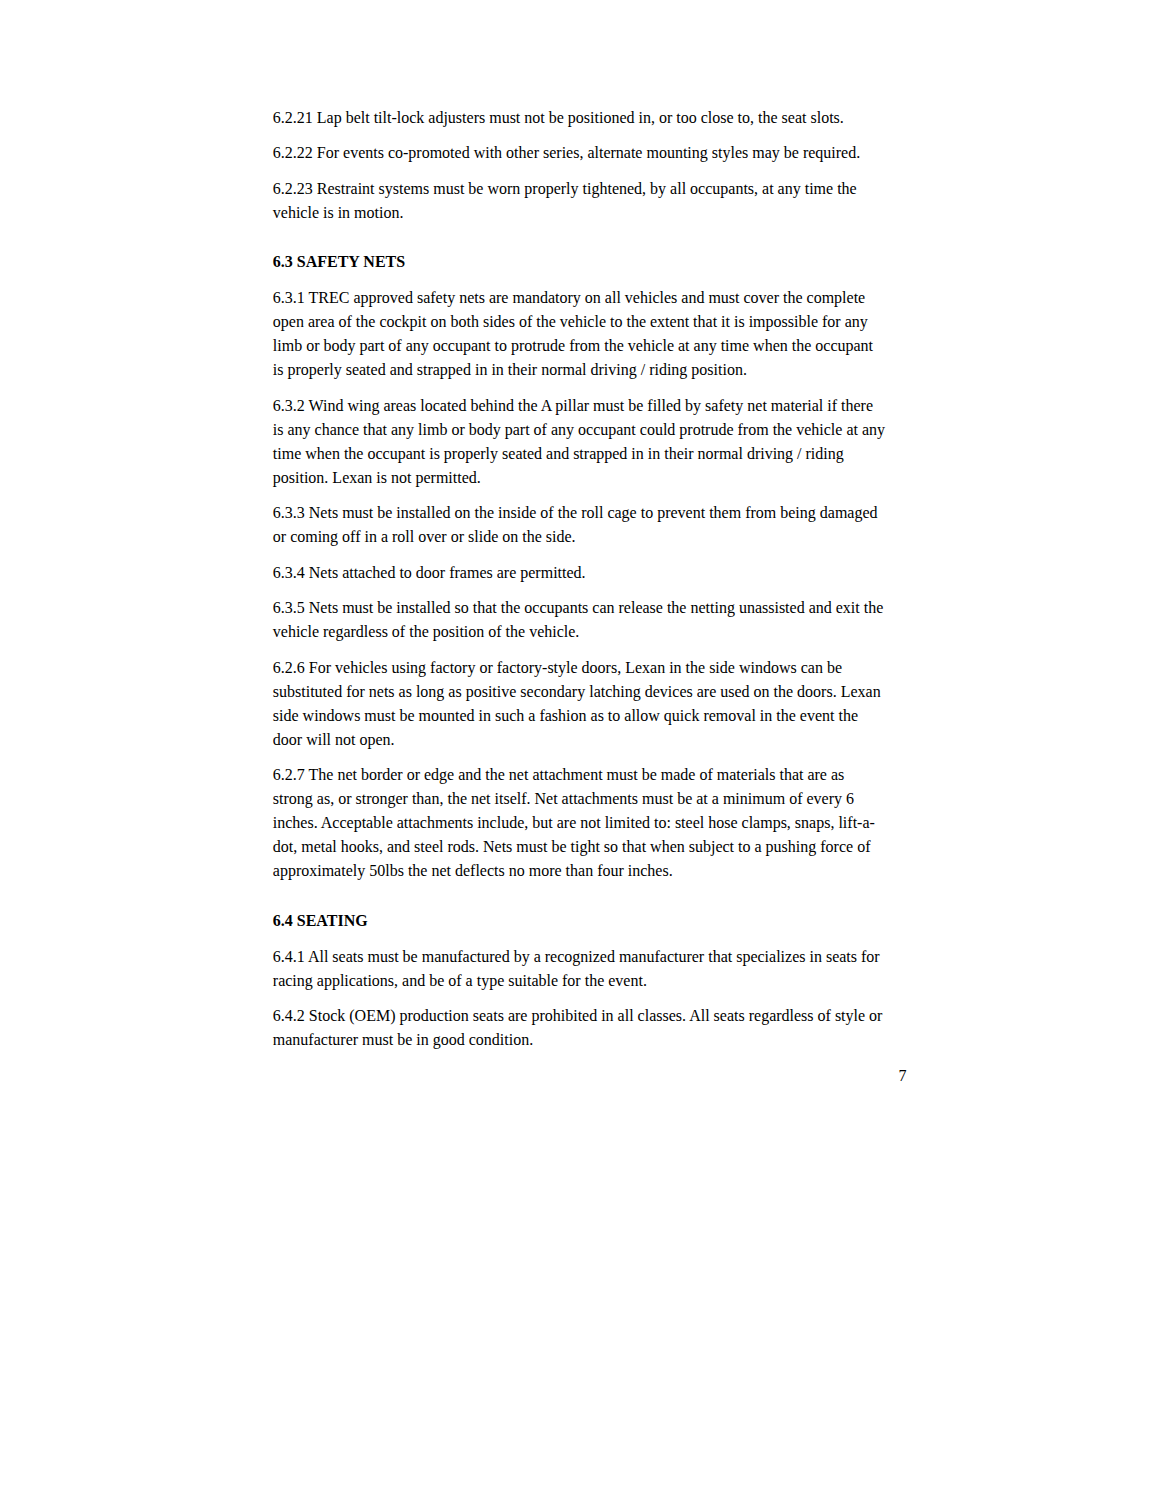6.2.21 Lap belt tilt-lock adjusters must not be positioned in, or too close to, the seat slots.
6.2.22 For events co-promoted with other series, alternate mounting styles may be required.
6.2.23 Restraint systems must be worn properly tightened, by all occupants, at any time the vehicle is in motion.
6.3 SAFETY NETS
6.3.1 TREC approved safety nets are mandatory on all vehicles and must cover the complete open area of the cockpit on both sides of the vehicle to the extent that it is impossible for any limb or body part of any occupant to protrude from the vehicle at any time when the occupant is properly seated and strapped in in their normal driving / riding position.
6.3.2 Wind wing areas located behind the A pillar must be filled by safety net material if there is any chance that any limb or body part of any occupant could protrude from the vehicle at any time when the occupant is properly seated and strapped in in their normal driving / riding position. Lexan is not permitted.
6.3.3 Nets must be installed on the inside of the roll cage to prevent them from being damaged or coming off in a roll over or slide on the side.
6.3.4 Nets attached to door frames are permitted.
6.3.5 Nets must be installed so that the occupants can release the netting unassisted and exit the vehicle regardless of the position of the vehicle.
6.2.6 For vehicles using factory or factory-style doors, Lexan in the side windows can be substituted for nets as long as positive secondary latching devices are used on the doors. Lexan side windows must be mounted in such a fashion as to allow quick removal in the event the door will not open.
6.2.7 The net border or edge and the net attachment must be made of materials that are as strong as, or stronger than, the net itself. Net attachments must be at a minimum of every 6 inches. Acceptable attachments include, but are not limited to: steel hose clamps, snaps, lift-a-dot, metal hooks, and steel rods. Nets must be tight so that when subject to a pushing force of approximately 50lbs the net deflects no more than four inches.
6.4 SEATING
6.4.1 All seats must be manufactured by a recognized manufacturer that specializes in seats for racing applications, and be of a type suitable for the event.
6.4.2 Stock (OEM) production seats are prohibited in all classes. All seats regardless of style or manufacturer must be in good condition.
7